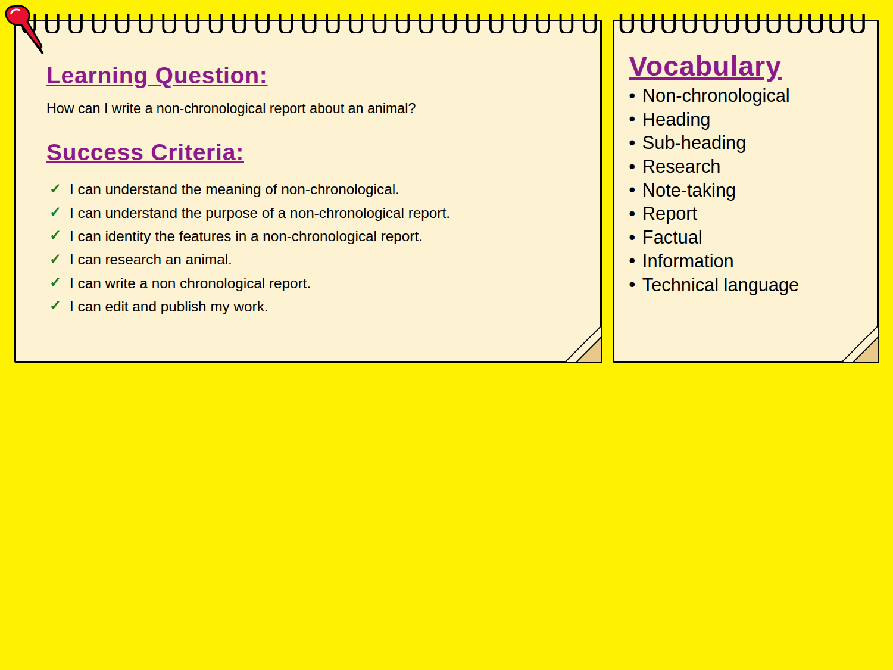Learning Question:
How can I write a non-chronological report about an animal?
Success Criteria:
I can understand the meaning of non-chronological.
I can understand the purpose of a non-chronological report.
I can identity the features in a non-chronological report.
I can research an animal.
I can write a non chronological report.
I can edit and publish my work.
Vocabulary
Non-chronological
Heading
Sub-heading
Research
Note-taking
Report
Factual
Information
Technical language